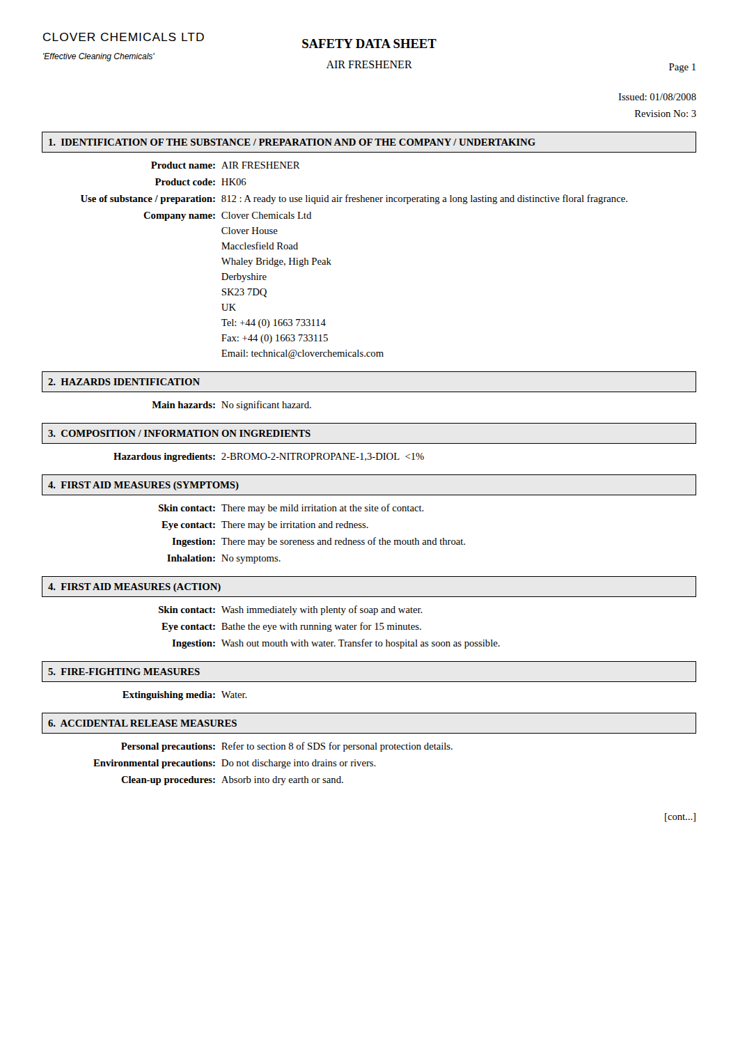CLOVER CHEMICALS LTD
'Effective Cleaning Chemicals'
SAFETY DATA SHEET
AIR FRESHENER
Page 1
Issued: 01/08/2008
Revision No: 3
1. IDENTIFICATION OF THE SUBSTANCE / PREPARATION AND OF THE COMPANY / UNDERTAKING
| Product name: | AIR FRESHENER |
| Product code: | HK06 |
| Use of substance / preparation: | 812 : A ready to use liquid air freshener incorperating a long lasting and distinctive floral fragrance. |
| Company name: | Clover Chemicals Ltd Clover House Macclesfield Road Whaley Bridge, High Peak Derbyshire SK23 7DQ UK Tel: +44 (0) 1663 733114 Fax: +44 (0) 1663 733115 Email: technical@cloverchemicals.com |
2. HAZARDS IDENTIFICATION
| Main hazards: | No significant hazard. |
3. COMPOSITION / INFORMATION ON INGREDIENTS
| Hazardous ingredients: | 2-BROMO-2-NITROPROPANE-1,3-DIOL <1% |
4. FIRST AID MEASURES (SYMPTOMS)
| Skin contact: | There may be mild irritation at the site of contact. |
| Eye contact: | There may be irritation and redness. |
| Ingestion: | There may be soreness and redness of the mouth and throat. |
| Inhalation: | No symptoms. |
4. FIRST AID MEASURES (ACTION)
| Skin contact: | Wash immediately with plenty of soap and water. |
| Eye contact: | Bathe the eye with running water for 15 minutes. |
| Ingestion: | Wash out mouth with water. Transfer to hospital as soon as possible. |
5. FIRE-FIGHTING MEASURES
| Extinguishing media: | Water. |
6. ACCIDENTAL RELEASE MEASURES
| Personal precautions: | Refer to section 8 of SDS for personal protection details. |
| Environmental precautions: | Do not discharge into drains or rivers. |
| Clean-up procedures: | Absorb into dry earth or sand. |
[cont...]